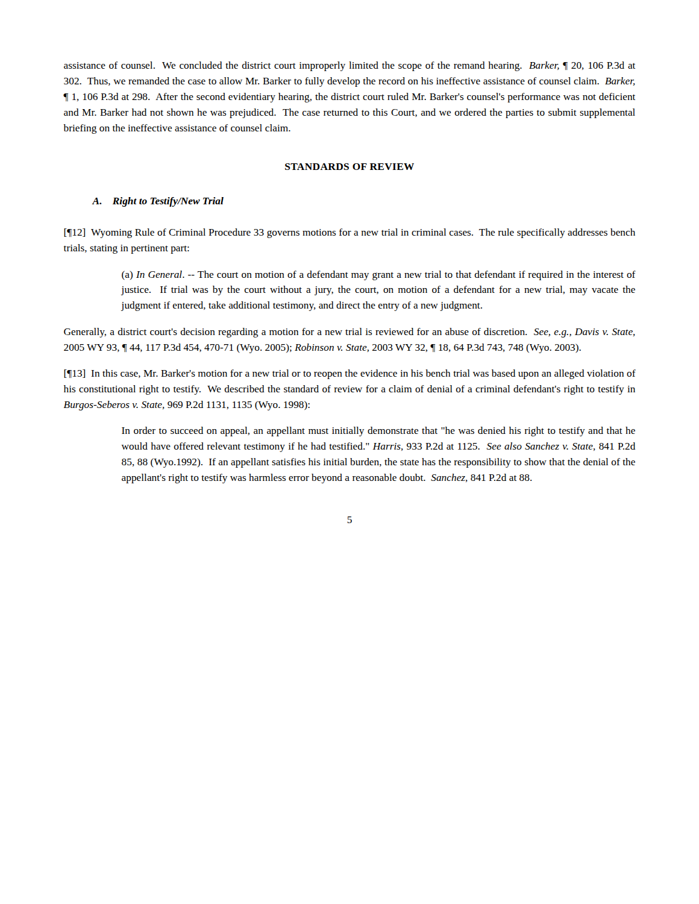assistance of counsel. We concluded the district court improperly limited the scope of the remand hearing. Barker, ¶ 20, 106 P.3d at 302. Thus, we remanded the case to allow Mr. Barker to fully develop the record on his ineffective assistance of counsel claim. Barker, ¶ 1, 106 P.3d at 298. After the second evidentiary hearing, the district court ruled Mr. Barker's counsel's performance was not deficient and Mr. Barker had not shown he was prejudiced. The case returned to this Court, and we ordered the parties to submit supplemental briefing on the ineffective assistance of counsel claim.
STANDARDS OF REVIEW
A. Right to Testify/New Trial
[¶12] Wyoming Rule of Criminal Procedure 33 governs motions for a new trial in criminal cases. The rule specifically addresses bench trials, stating in pertinent part:
(a) In General. -- The court on motion of a defendant may grant a new trial to that defendant if required in the interest of justice. If trial was by the court without a jury, the court, on motion of a defendant for a new trial, may vacate the judgment if entered, take additional testimony, and direct the entry of a new judgment.
Generally, a district court's decision regarding a motion for a new trial is reviewed for an abuse of discretion. See, e.g., Davis v. State, 2005 WY 93, ¶ 44, 117 P.3d 454, 470-71 (Wyo. 2005); Robinson v. State, 2003 WY 32, ¶ 18, 64 P.3d 743, 748 (Wyo. 2003).
[¶13] In this case, Mr. Barker's motion for a new trial or to reopen the evidence in his bench trial was based upon an alleged violation of his constitutional right to testify. We described the standard of review for a claim of denial of a criminal defendant's right to testify in Burgos-Seberos v. State, 969 P.2d 1131, 1135 (Wyo. 1998):
In order to succeed on appeal, an appellant must initially demonstrate that "he was denied his right to testify and that he would have offered relevant testimony if he had testified." Harris, 933 P.2d at 1125. See also Sanchez v. State, 841 P.2d 85, 88 (Wyo.1992). If an appellant satisfies his initial burden, the state has the responsibility to show that the denial of the appellant's right to testify was harmless error beyond a reasonable doubt. Sanchez, 841 P.2d at 88.
5